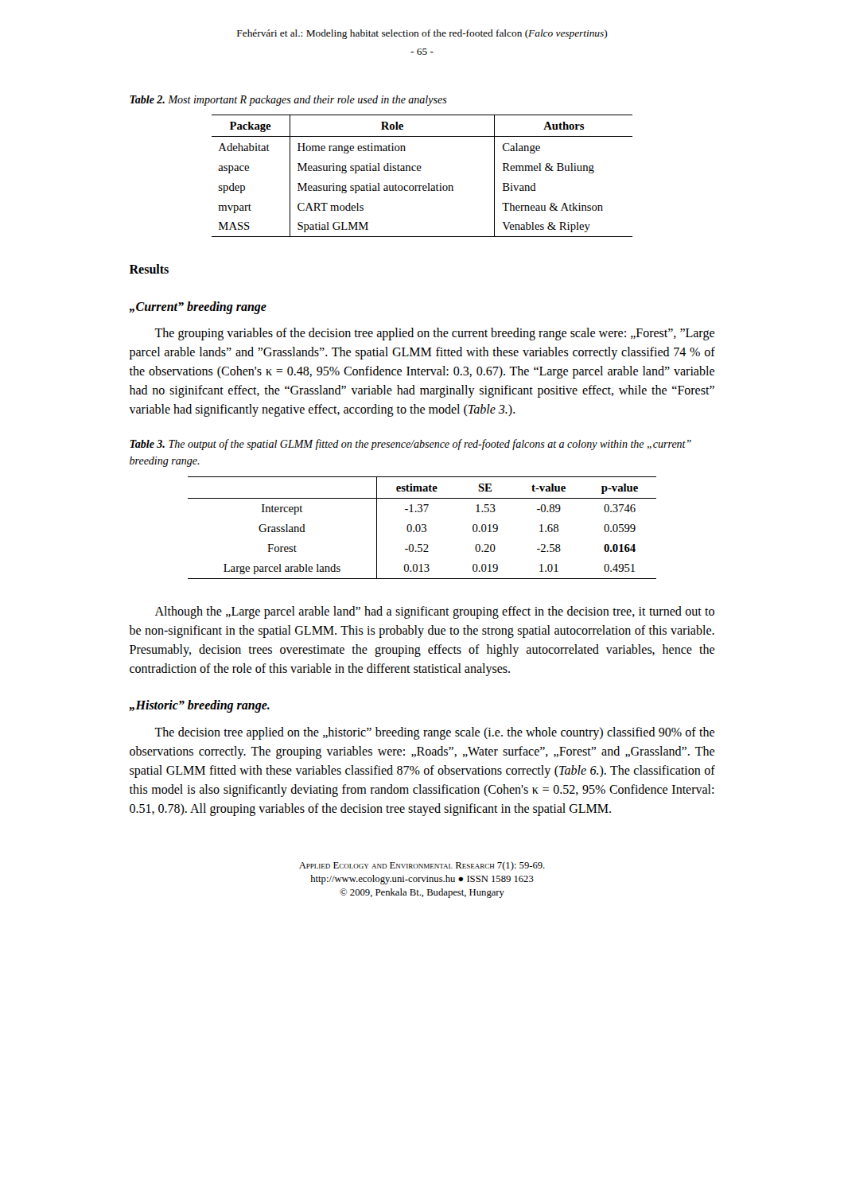Fehérvári et al.: Modeling habitat selection of the red-footed falcon (Falco vespertinus)
- 65 -
Table 2. Most important R packages and their role used in the analyses
| Package | Role | Authors |
| --- | --- | --- |
| Adehabitat | Home range estimation | Calange |
| aspace | Measuring spatial distance | Remmel & Buliung |
| spdep | Measuring spatial autocorrelation | Bivand |
| mvpart | CART models | Therneau & Atkinson |
| MASS | Spatial GLMM | Venables & Ripley |
Results
„Current” breeding range
The grouping variables of the decision tree applied on the current breeding range scale were: „Forest”, ”Large parcel arable lands” and ”Grasslands”. The spatial GLMM fitted with these variables correctly classified 74 % of the observations (Cohen's κ = 0.48, 95% Confidence Interval: 0.3, 0.67). The “Large parcel arable land” variable had no siginifcant effect, the “Grassland” variable had marginally significant positive effect, while the “Forest” variable had significantly negative effect, according to the model (Table 3.).
Table 3. The output of the spatial GLMM fitted on the presence/absence of red-footed falcons at a colony within the „current” breeding range.
| | estimate | SE | t-value | p-value |
| --- | --- | --- | --- | --- |
| Intercept | -1.37 | 1.53 | -0.89 | 0.3746 |
| Grassland | 0.03 | 0.019 | 1.68 | 0.0599 |
| Forest | -0.52 | 0.20 | -2.58 | 0.0164 |
| Large parcel arable lands | 0.013 | 0.019 | 1.01 | 0.4951 |
Although the „Large parcel arable land” had a significant grouping effect in the decision tree, it turned out to be non-significant in the spatial GLMM. This is probably due to the strong spatial autocorrelation of this variable. Presumably, decision trees overestimate the grouping effects of highly autocorrelated variables, hence the contradiction of the role of this variable in the different statistical analyses.
„Historic” breeding range.
The decision tree applied on the „historic” breeding range scale (i.e. the whole country) classified 90% of the observations correctly. The grouping variables were: „Roads”, „Water surface”, „Forest” and „Grassland”. The spatial GLMM fitted with these variables classified 87% of observations correctly (Table 6.). The classification of this model is also significantly deviating from random classification (Cohen's κ = 0.52, 95% Confidence Interval: 0.51, 0.78). All grouping variables of the decision tree stayed significant in the spatial GLMM.
Applied Ecology and Environmental Research 7(1): 59-69.
http://www.ecology.uni-corvinus.hu ● ISSN 1589 1623
© 2009, Penkala Bt., Budapest, Hungary